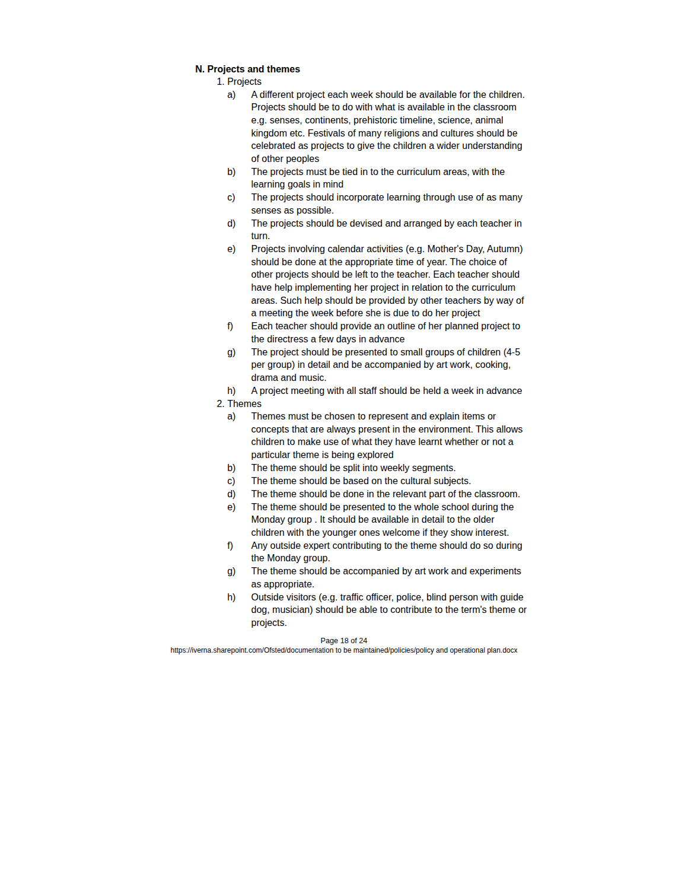Projects and themes
Projects
A different project each week should be available for the children. Projects should be to do with what is available in the classroom e.g. senses, continents, prehistoric timeline, science, animal kingdom etc. Festivals of many religions and cultures should be celebrated as projects to give the children a wider understanding of other peoples
The projects must be tied in to the curriculum areas, with the learning goals in mind
The projects should incorporate learning through use of as many senses as possible.
The projects should be devised and arranged by each teacher in turn.
Projects involving calendar activities (e.g. Mother's Day, Autumn) should be done at the appropriate time of year. The choice of other projects should be left to the teacher. Each teacher should have help implementing her project in relation to the curriculum areas. Such help should be provided by other teachers by way of a meeting the week before she is due to do her project
Each teacher should provide an outline of her planned project to the directress a few days in advance
The project should be presented to small groups of children (4-5 per group) in detail and be accompanied by art work, cooking, drama and music.
A project meeting with all staff should be held a week in advance
Themes
Themes must be chosen to represent and explain items or concepts that are always present in the environment. This allows children to make use of what they have learnt whether or not a particular theme is being explored
The theme should be split into weekly segments.
The theme should be based on the cultural subjects.
The theme should be done in the relevant part of the classroom.
The theme should be presented to the whole school during the Monday group . It should be available in detail to the older children with the younger ones welcome if they show interest.
Any outside expert contributing to the theme should do so during the Monday group.
The theme should be accompanied by art work and experiments as appropriate.
Outside visitors (e.g. traffic officer, police, blind person with guide dog, musician) should be able to contribute to the term's theme or projects.
Page 18 of 24
https://iverna.sharepoint.com/Ofsted/documentation to be maintained/policies/policy and operational plan.docx